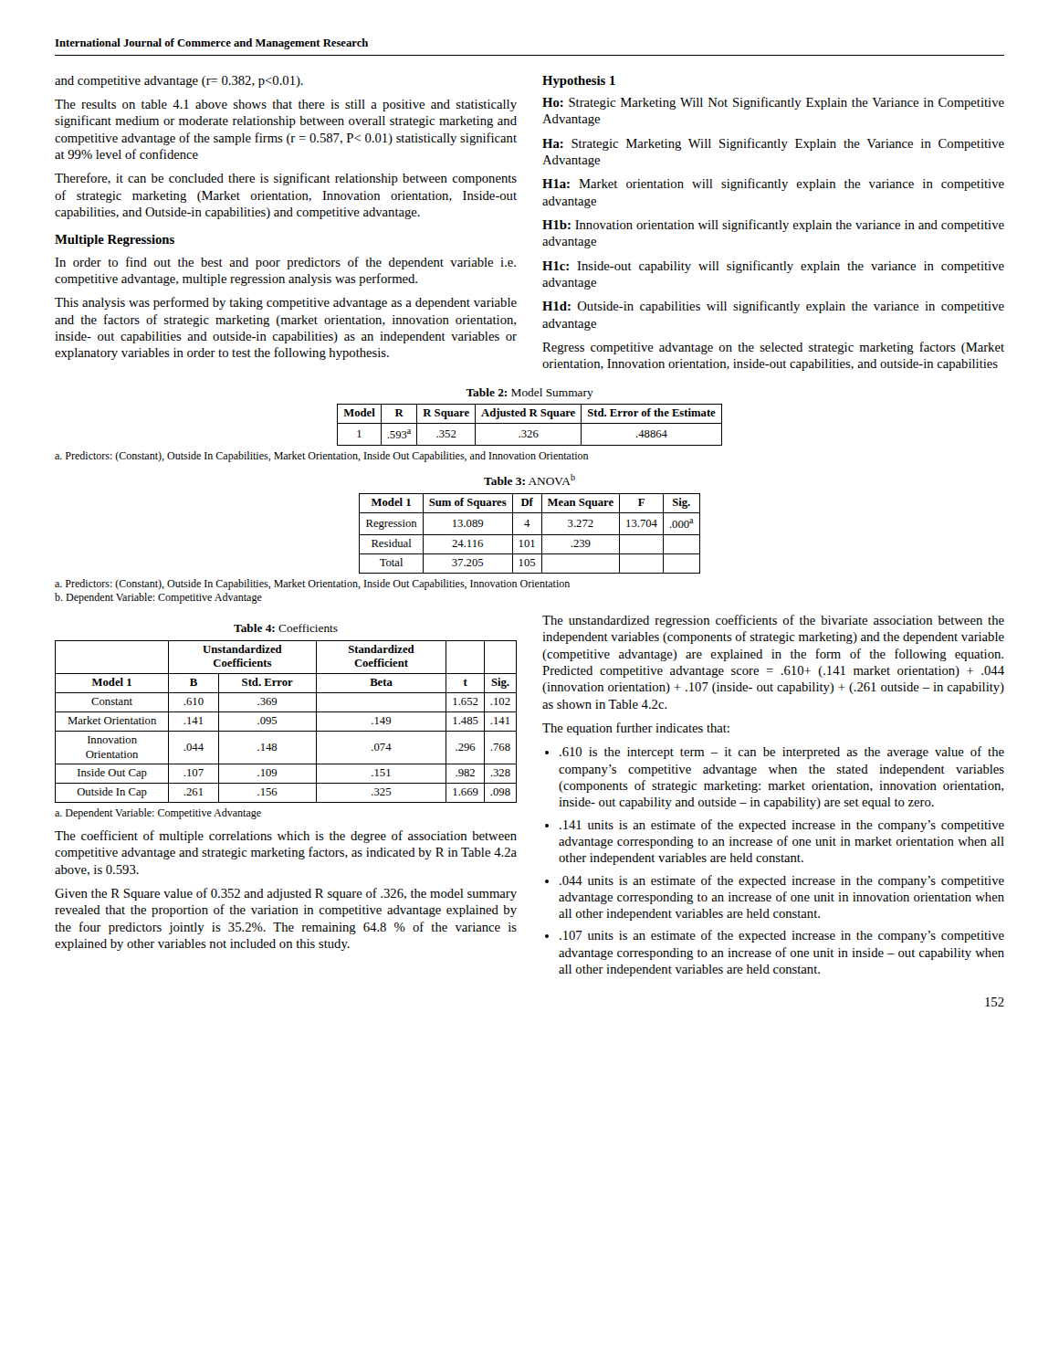International Journal of Commerce and Management Research
and competitive advantage (r= 0.382, p<0.01).
The results on table 4.1 above shows that there is still a positive and statistically significant medium or moderate relationship between overall strategic marketing and competitive advantage of the sample firms (r = 0.587, P< 0.01) statistically significant at 99% level of confidence
Therefore, it can be concluded there is significant relationship between components of strategic marketing (Market orientation, Innovation orientation, Inside-out capabilities, and Outside-in capabilities) and competitive advantage.
Multiple Regressions
In order to find out the best and poor predictors of the dependent variable i.e. competitive advantage, multiple regression analysis was performed.
This analysis was performed by taking competitive advantage as a dependent variable and the factors of strategic marketing (market orientation, innovation orientation, inside- out capabilities and outside-in capabilities) as an independent variables or explanatory variables in order to test the following hypothesis.
Hypothesis 1
Ho: Strategic Marketing Will Not Significantly Explain the Variance in Competitive Advantage
Ha: Strategic Marketing Will Significantly Explain the Variance in Competitive Advantage
H1a: Market orientation will significantly explain the variance in competitive advantage
H1b: Innovation orientation will significantly explain the variance in and competitive advantage
H1c: Inside-out capability will significantly explain the variance in competitive advantage
H1d: Outside-in capabilities will significantly explain the variance in competitive advantage
Regress competitive advantage on the selected strategic marketing factors (Market orientation, Innovation orientation, inside-out capabilities, and outside-in capabilities
Table 2: Model Summary
| Model | R | R Square | Adjusted R Square | Std. Error of the Estimate |
| --- | --- | --- | --- | --- |
| 1 | .593 a | .352 | .326 | .48864 |
a. Predictors: (Constant), Outside In Capabilities, Market Orientation, Inside Out Capabilities, and Innovation Orientation
Table 3: ANOVAb
| Model 1 | Sum of Squares | Df | Mean Square | F | Sig. |
| --- | --- | --- | --- | --- | --- |
| Regression | 13.089 | 4 | 3.272 | 13.704 | .000 a |
| Residual | 24.116 | 101 | .239 | | |
| Total | 37.205 | 105 | | | |
a. Predictors: (Constant), Outside In Capabilities, Market Orientation, Inside Out Capabilities, Innovation Orientation
b. Dependent Variable: Competitive Advantage
Table 4: Coefficients
| | Unstandardized Coefficients | Standardized Coefficient | | |
| --- | --- | --- | --- | --- |
| Model 1 | B | Std. Error | Beta | t | Sig. |
| Constant | .610 | .369 | | 1.652 | .102 |
| Market Orientation | .141 | .095 | .149 | 1.485 | .141 |
| Innovation Orientation | .044 | .148 | .074 | .296 | .768 |
| Inside Out Cap | .107 | .109 | .151 | .982 | .328 |
| Outside In Cap | .261 | .156 | .325 | 1.669 | .098 |
a. Dependent Variable: Competitive Advantage
The coefficient of multiple correlations which is the degree of association between competitive advantage and strategic marketing factors, as indicated by R in Table 4.2a above, is 0.593.
Given the R Square value of 0.352 and adjusted R square of .326, the model summary revealed that the proportion of the variation in competitive advantage explained by the four predictors jointly is 35.2%. The remaining 64.8 % of the variance is explained by other variables not included on this study.
The unstandardized regression coefficients of the bivariate association between the independent variables (components of strategic marketing) and the dependent variable (competitive advantage) are explained in the form of the following equation. Predicted competitive advantage score = .610+ (.141 market orientation) + .044 (innovation orientation) + .107 (inside- out capability) + (.261 outside – in capability) as shown in Table 4.2c.
The equation further indicates that:
.610 is the intercept term – it can be interpreted as the average value of the company’s competitive advantage when the stated independent variables (components of strategic marketing: market orientation, innovation orientation, inside- out capability and outside – in capability) are set equal to zero.
.141 units is an estimate of the expected increase in the company’s competitive advantage corresponding to an increase of one unit in market orientation when all other independent variables are held constant.
.044 units is an estimate of the expected increase in the company’s competitive advantage corresponding to an increase of one unit in innovation orientation when all other independent variables are held constant.
.107 units is an estimate of the expected increase in the company’s competitive advantage corresponding to an increase of one unit in inside – out capability when all other independent variables are held constant.
152